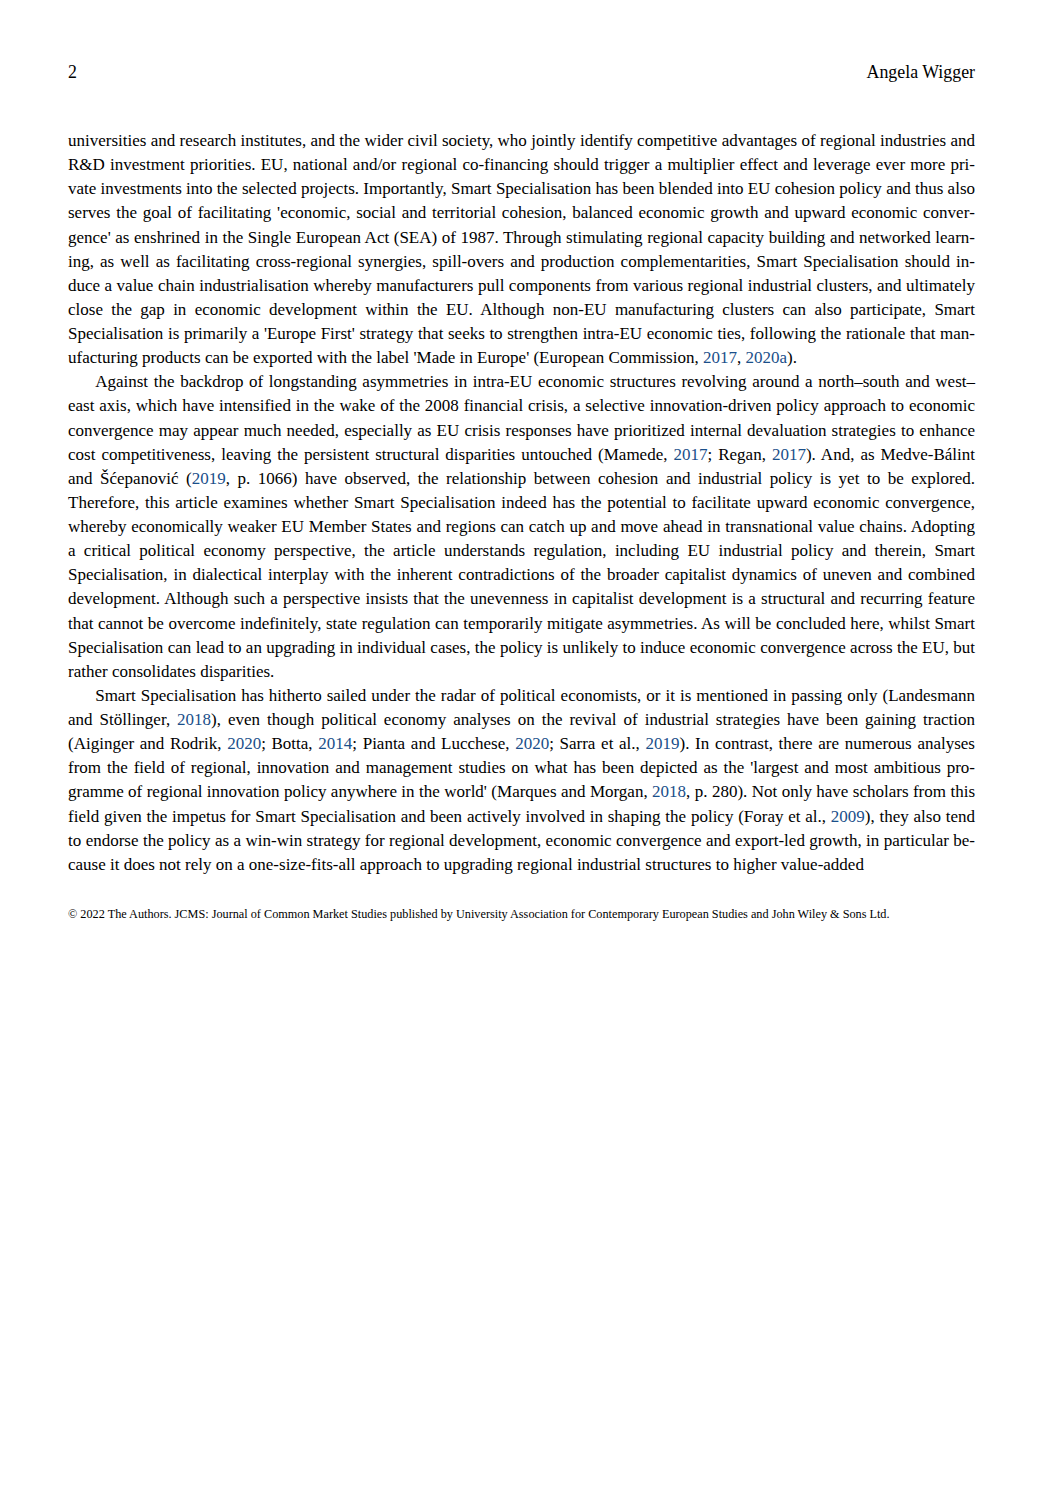2 Angela Wigger
universities and research institutes, and the wider civil society, who jointly identify competitive advantages of regional industries and R&D investment priorities. EU, national and/or regional co-financing should trigger a multiplier effect and leverage ever more private investments into the selected projects. Importantly, Smart Specialisation has been blended into EU cohesion policy and thus also serves the goal of facilitating 'economic, social and territorial cohesion, balanced economic growth and upward economic convergence' as enshrined in the Single European Act (SEA) of 1987. Through stimulating regional capacity building and networked learning, as well as facilitating cross-regional synergies, spill-overs and production complementarities, Smart Specialisation should induce a value chain industrialisation whereby manufacturers pull components from various regional industrial clusters, and ultimately close the gap in economic development within the EU. Although non-EU manufacturing clusters can also participate, Smart Specialisation is primarily a 'Europe First' strategy that seeks to strengthen intra-EU economic ties, following the rationale that manufacturing products can be exported with the label 'Made in Europe' (European Commission, 2017, 2020a).
Against the backdrop of longstanding asymmetries in intra-EU economic structures revolving around a north–south and west–east axis, which have intensified in the wake of the 2008 financial crisis, a selective innovation-driven policy approach to economic convergence may appear much needed, especially as EU crisis responses have prioritized internal devaluation strategies to enhance cost competitiveness, leaving the persistent structural disparities untouched (Mamede, 2017; Regan, 2017). And, as Medve-Bálint and Šćepanović (2019, p. 1066) have observed, the relationship between cohesion and industrial policy is yet to be explored. Therefore, this article examines whether Smart Specialisation indeed has the potential to facilitate upward economic convergence, whereby economically weaker EU Member States and regions can catch up and move ahead in transnational value chains. Adopting a critical political economy perspective, the article understands regulation, including EU industrial policy and therein, Smart Specialisation, in dialectical interplay with the inherent contradictions of the broader capitalist dynamics of uneven and combined development. Although such a perspective insists that the unevenness in capitalist development is a structural and recurring feature that cannot be overcome indefinitely, state regulation can temporarily mitigate asymmetries. As will be concluded here, whilst Smart Specialisation can lead to an upgrading in individual cases, the policy is unlikely to induce economic convergence across the EU, but rather consolidates disparities.
Smart Specialisation has hitherto sailed under the radar of political economists, or it is mentioned in passing only (Landesmann and Stöllinger, 2018), even though political economy analyses on the revival of industrial strategies have been gaining traction (Aiginger and Rodrik, 2020; Botta, 2014; Pianta and Lucchese, 2020; Sarra et al., 2019). In contrast, there are numerous analyses from the field of regional, innovation and management studies on what has been depicted as the 'largest and most ambitious programme of regional innovation policy anywhere in the world' (Marques and Morgan, 2018, p. 280). Not only have scholars from this field given the impetus for Smart Specialisation and been actively involved in shaping the policy (Foray et al., 2009), they also tend to endorse the policy as a win-win strategy for regional development, economic convergence and export-led growth, in particular because it does not rely on a one-size-fits-all approach to upgrading regional industrial structures to higher value-added
© 2022 The Authors. JCMS: Journal of Common Market Studies published by University Association for Contemporary European Studies and John Wiley & Sons Ltd.